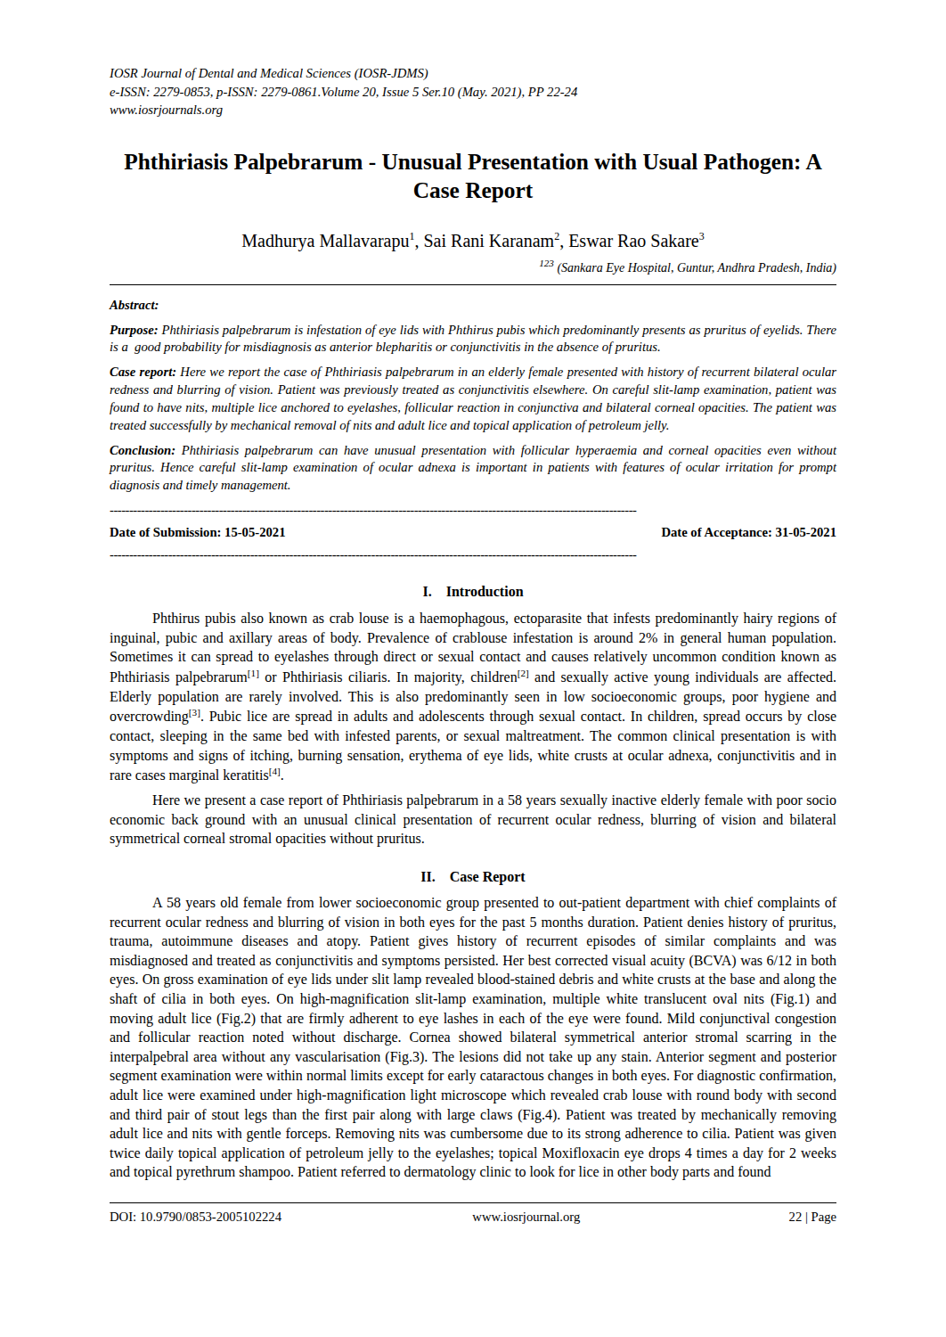IOSR Journal of Dental and Medical Sciences (IOSR-JDMS)
e-ISSN: 2279-0853, p-ISSN: 2279-0861.Volume 20, Issue 5 Ser.10 (May. 2021), PP 22-24
www.iosrjournals.org
Phthiriasis Palpebrarum - Unusual Presentation with Usual Pathogen: A Case Report
Madhurya Mallavarapu1, Sai Rani Karanam2, Eswar Rao Sakare3
123 (Sankara Eye Hospital, Guntur, Andhra Pradesh, India)
Abstract:
Purpose: Phthiriasis palpebrarum is infestation of eye lids with Phthirus pubis which predominantly presents as pruritus of eyelids. There is a good probability for misdiagnosis as anterior blepharitis or conjunctivitis in the absence of pruritus.
Case report: Here we report the case of Phthiriasis palpebrarum in an elderly female presented with history of recurrent bilateral ocular redness and blurring of vision. Patient was previously treated as conjunctivitis elsewhere. On careful slit-lamp examination, patient was found to have nits, multiple lice anchored to eyelashes, follicular reaction in conjunctiva and bilateral corneal opacities. The patient was treated successfully by mechanical removal of nits and adult lice and topical application of petroleum jelly.
Conclusion: Phthiriasis palpebrarum can have unusual presentation with follicular hyperaemia and corneal opacities even without pruritus. Hence careful slit-lamp examination of ocular adnexa is important in patients with features of ocular irritation for prompt diagnosis and timely management.
---------------------------------------------------------------------------------------------------------------------------------------
Date of Submission: 15-05-2021 Date of Acceptance: 31-05-2021
---------------------------------------------------------------------------------------------------------------------------------------
I. Introduction
Phthirus pubis also known as crab louse is a haemophagous, ectoparasite that infests predominantly hairy regions of inguinal, pubic and axillary areas of body. Prevalence of crablouse infestation is around 2% in general human population. Sometimes it can spread to eyelashes through direct or sexual contact and causes relatively uncommon condition known as Phthiriasis palpebrarum[1] or Phthiriasis ciliaris. In majority, children[2] and sexually active young individuals are affected. Elderly population are rarely involved. This is also predominantly seen in low socioeconomic groups, poor hygiene and overcrowding[3]. Pubic lice are spread in adults and adolescents through sexual contact. In children, spread occurs by close contact, sleeping in the same bed with infested parents, or sexual maltreatment. The common clinical presentation is with symptoms and signs of itching, burning sensation, erythema of eye lids, white crusts at ocular adnexa, conjunctivitis and in rare cases marginal keratitis[4].
Here we present a case report of Phthiriasis palpebrarum in a 58 years sexually inactive elderly female with poor socio economic back ground with an unusual clinical presentation of recurrent ocular redness, blurring of vision and bilateral symmetrical corneal stromal opacities without pruritus.
II. Case Report
A 58 years old female from lower socioeconomic group presented to out-patient department with chief complaints of recurrent ocular redness and blurring of vision in both eyes for the past 5 months duration. Patient denies history of pruritus, trauma, autoimmune diseases and atopy. Patient gives history of recurrent episodes of similar complaints and was misdiagnosed and treated as conjunctivitis and symptoms persisted. Her best corrected visual acuity (BCVA) was 6/12 in both eyes. On gross examination of eye lids under slit lamp revealed blood-stained debris and white crusts at the base and along the shaft of cilia in both eyes. On high-magnification slit-lamp examination, multiple white translucent oval nits (Fig.1) and moving adult lice (Fig.2) that are firmly adherent to eye lashes in each of the eye were found. Mild conjunctival congestion and follicular reaction noted without discharge. Cornea showed bilateral symmetrical anterior stromal scarring in the interpalpebral area without any vascularisation (Fig.3). The lesions did not take up any stain. Anterior segment and posterior segment examination were within normal limits except for early cataractous changes in both eyes. For diagnostic confirmation, adult lice were examined under high-magnification light microscope which revealed crab louse with round body with second and third pair of stout legs than the first pair along with large claws (Fig.4). Patient was treated by mechanically removing adult lice and nits with gentle forceps. Removing nits was cumbersome due to its strong adherence to cilia. Patient was given twice daily topical application of petroleum jelly to the eyelashes; topical Moxifloxacin eye drops 4 times a day for 2 weeks and topical pyrethrum shampoo. Patient referred to dermatology clinic to look for lice in other body parts and found
DOI: 10.9790/0853-2005102224 www.iosrjournal.org 22 | Page